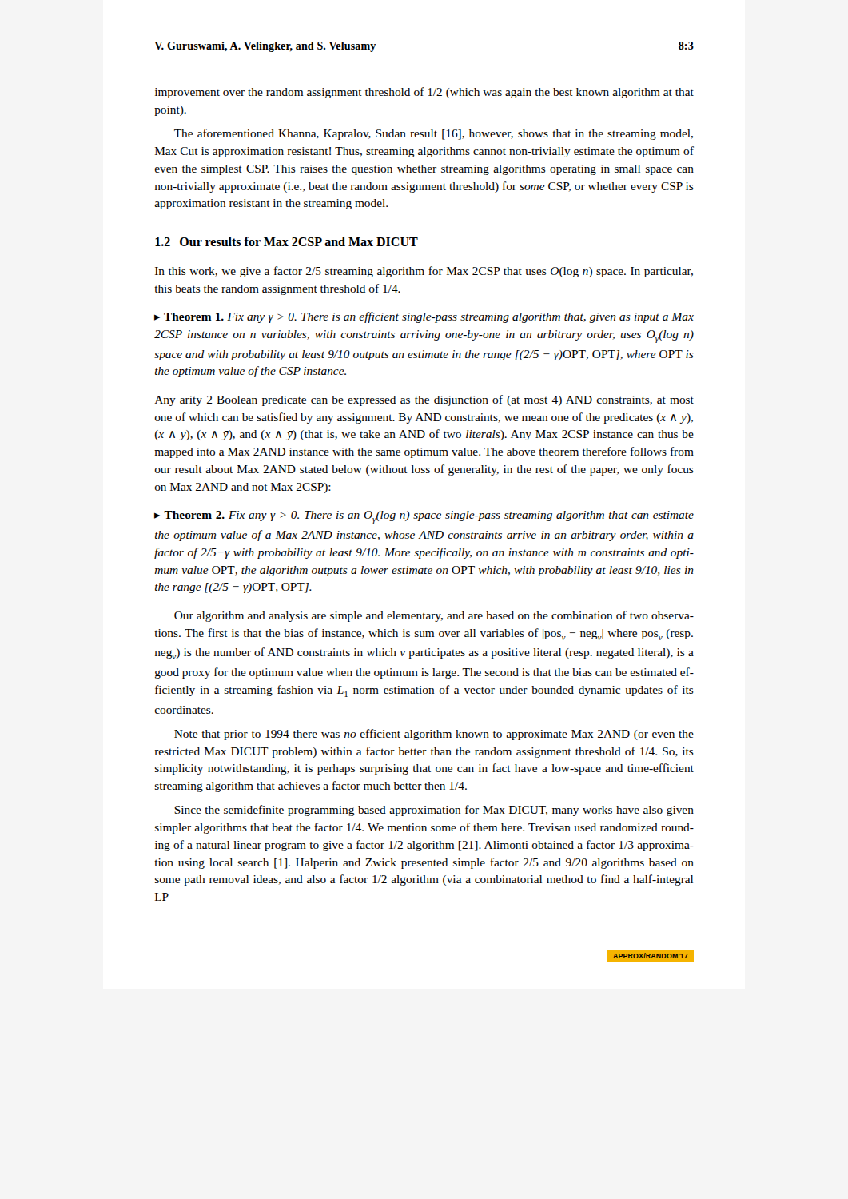V. Guruswami, A. Velingker, and S. Velusamy 8:3
improvement over the random assignment threshold of 1/2 (which was again the best known algorithm at that point).
The aforementioned Khanna, Kapralov, Sudan result [16], however, shows that in the streaming model, Max Cut is approximation resistant! Thus, streaming algorithms cannot non-trivially estimate the optimum of even the simplest CSP. This raises the question whether streaming algorithms operating in small space can non-trivially approximate (i.e., beat the random assignment threshold) for some CSP, or whether every CSP is approximation resistant in the streaming model.
1.2 Our results for Max 2CSP and Max DICUT
In this work, we give a factor 2/5 streaming algorithm for Max 2CSP that uses O(log n) space. In particular, this beats the random assignment threshold of 1/4.
▸ Theorem 1. Fix any γ > 0. There is an efficient single-pass streaming algorithm that, given as input a Max 2CSP instance on n variables, with constraints arriving one-by-one in an arbitrary order, uses Oγ(log n) space and with probability at least 9/10 outputs an estimate in the range [(2/5 − γ)OPT, OPT], where OPT is the optimum value of the CSP instance.
Any arity 2 Boolean predicate can be expressed as the disjunction of (at most 4) AND constraints, at most one of which can be satisfied by any assignment. By AND constraints, we mean one of the predicates (x ∧ y), (x̄ ∧ y), (x ∧ ȳ), and (x̄ ∧ ȳ) (that is, we take an AND of two literals). Any Max 2CSP instance can thus be mapped into a Max 2AND instance with the same optimum value. The above theorem therefore follows from our result about Max 2AND stated below (without loss of generality, in the rest of the paper, we only focus on Max 2AND and not Max 2CSP):
▸ Theorem 2. Fix any γ > 0. There is an Oγ(log n) space single-pass streaming algorithm that can estimate the optimum value of a Max 2AND instance, whose AND constraints arrive in an arbitrary order, within a factor of 2/5−γ with probability at least 9/10. More specifically, on an instance with m constraints and optimum value OPT, the algorithm outputs a lower estimate on OPT which, with probability at least 9/10, lies in the range [(2/5 − γ)OPT, OPT].
Our algorithm and analysis are simple and elementary, and are based on the combination of two observations. The first is that the bias of instance, which is sum over all variables of |posv − negv| where posv (resp. negv) is the number of AND constraints in which v participates as a positive literal (resp. negated literal), is a good proxy for the optimum value when the optimum is large. The second is that the bias can be estimated efficiently in a streaming fashion via L1 norm estimation of a vector under bounded dynamic updates of its coordinates.
Note that prior to 1994 there was no efficient algorithm known to approximate Max 2AND (or even the restricted Max DICUT problem) within a factor better than the random assignment threshold of 1/4. So, its simplicity notwithstanding, it is perhaps surprising that one can in fact have a low-space and time-efficient streaming algorithm that achieves a factor much better then 1/4.
Since the semidefinite programming based approximation for Max DICUT, many works have also given simpler algorithms that beat the factor 1/4. We mention some of them here. Trevisan used randomized rounding of a natural linear program to give a factor 1/2 algorithm [21]. Alimonti obtained a factor 1/3 approximation using local search [1]. Halperin and Zwick presented simple factor 2/5 and 9/20 algorithms based on some path removal ideas, and also a factor 1/2 algorithm (via a combinatorial method to find a half-integral LP
APPROX/RANDOM'17